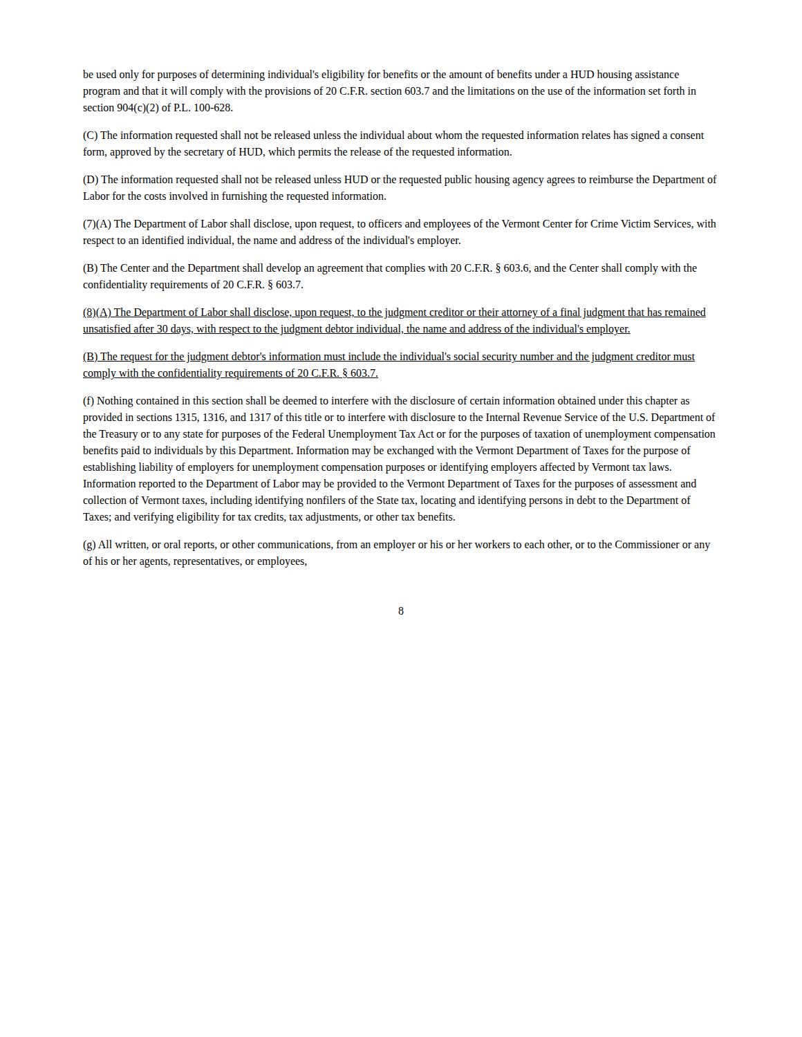be used only for purposes of determining individual's eligibility for benefits or the amount of benefits under a HUD housing assistance program and that it will comply with the provisions of 20 C.F.R. section 603.7 and the limitations on the use of the information set forth in section 904(c)(2) of P.L. 100-628.
(C) The information requested shall not be released unless the individual about whom the requested information relates has signed a consent form, approved by the secretary of HUD, which permits the release of the requested information.
(D) The information requested shall not be released unless HUD or the requested public housing agency agrees to reimburse the Department of Labor for the costs involved in furnishing the requested information.
(7)(A) The Department of Labor shall disclose, upon request, to officers and employees of the Vermont Center for Crime Victim Services, with respect to an identified individual, the name and address of the individual's employer.
(B) The Center and the Department shall develop an agreement that complies with 20 C.F.R. § 603.6, and the Center shall comply with the confidentiality requirements of 20 C.F.R. § 603.7.
(8)(A) The Department of Labor shall disclose, upon request, to the judgment creditor or their attorney of a final judgment that has remained unsatisfied after 30 days, with respect to the judgment debtor individual, the name and address of the individual's employer.
(B) The request for the judgment debtor's information must include the individual's social security number and the judgment creditor must comply with the confidentiality requirements of 20 C.F.R. § 603.7.
(f) Nothing contained in this section shall be deemed to interfere with the disclosure of certain information obtained under this chapter as provided in sections 1315, 1316, and 1317 of this title or to interfere with disclosure to the Internal Revenue Service of the U.S. Department of the Treasury or to any state for purposes of the Federal Unemployment Tax Act or for the purposes of taxation of unemployment compensation benefits paid to individuals by this Department. Information may be exchanged with the Vermont Department of Taxes for the purpose of establishing liability of employers for unemployment compensation purposes or identifying employers affected by Vermont tax laws. Information reported to the Department of Labor may be provided to the Vermont Department of Taxes for the purposes of assessment and collection of Vermont taxes, including identifying nonfilers of the State tax, locating and identifying persons in debt to the Department of Taxes; and verifying eligibility for tax credits, tax adjustments, or other tax benefits.
(g) All written, or oral reports, or other communications, from an employer or his or her workers to each other, or to the Commissioner or any of his or her agents, representatives, or employees,
8